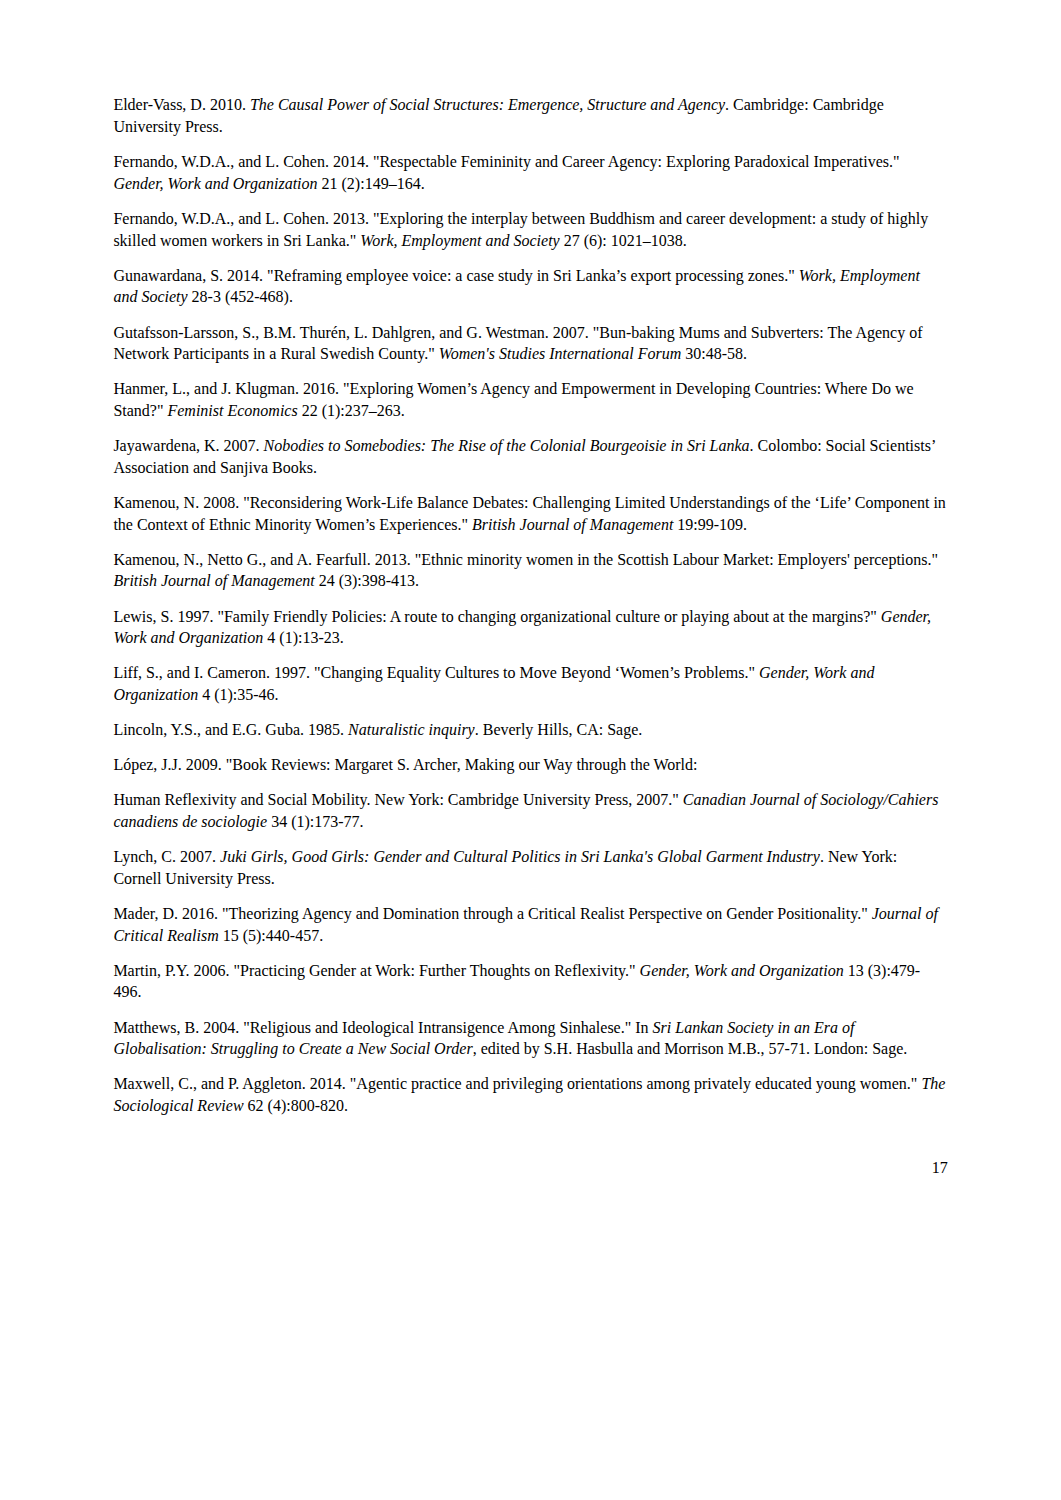Elder-Vass, D. 2010. The Causal Power of Social Structures: Emergence, Structure and Agency. Cambridge: Cambridge University Press.
Fernando, W.D.A., and L. Cohen. 2014. "Respectable Femininity and Career Agency: Exploring Paradoxical Imperatives." Gender, Work and Organization 21 (2):149–164.
Fernando, W.D.A., and L. Cohen. 2013. "Exploring the interplay between Buddhism and career development: a study of highly skilled women workers in Sri Lanka." Work, Employment and Society 27 (6): 1021–1038.
Gunawardana, S. 2014. "Reframing employee voice: a case study in Sri Lanka’s export processing zones." Work, Employment and Society 28-3 (452-468).
Gutafsson-Larsson, S., B.M. Thurén, L. Dahlgren, and G. Westman. 2007. "Bun-baking Mums and Subverters: The Agency of Network Participants in a Rural Swedish County." Women's Studies International Forum 30:48-58.
Hanmer, L., and J. Klugman. 2016. "Exploring Women’s Agency and Empowerment in Developing Countries: Where Do we Stand?" Feminist Economics 22 (1):237–263.
Jayawardena, K. 2007. Nobodies to Somebodies: The Rise of the Colonial Bourgeoisie in Sri Lanka. Colombo: Social Scientists’ Association and Sanjiva Books.
Kamenou, N. 2008. "Reconsidering Work-Life Balance Debates: Challenging Limited Understandings of the ‘Life’ Component in the Context of Ethnic Minority Women’s Experiences." British Journal of Management 19:99-109.
Kamenou, N., Netto G., and A. Fearfull. 2013. "Ethnic minority women in the Scottish Labour Market: Employers' perceptions." British Journal of Management 24 (3):398-413.
Lewis, S. 1997. "Family Friendly Policies: A route to changing organizational culture or playing about at the margins?" Gender, Work and Organization 4 (1):13-23.
Liff, S., and I. Cameron. 1997. "Changing Equality Cultures to Move Beyond ‘Women’s Problems." Gender, Work and Organization 4 (1):35-46.
Lincoln, Y.S., and E.G. Guba. 1985. Naturalistic inquiry. Beverly Hills, CA: Sage.
López, J.J. 2009. "Book Reviews: Margaret S. Archer, Making our Way through the World:
Human Reflexivity and Social Mobility. New York: Cambridge University Press, 2007." Canadian Journal of Sociology/Cahiers canadiens de sociologie 34 (1):173-77.
Lynch, C. 2007. Juki Girls, Good Girls: Gender and Cultural Politics in Sri Lanka's Global Garment Industry. New York: Cornell University Press.
Mader, D. 2016. "Theorizing Agency and Domination through a Critical Realist Perspective on Gender Positionality." Journal of Critical Realism 15 (5):440-457.
Martin, P.Y. 2006. "Practicing Gender at Work: Further Thoughts on Reflexivity." Gender, Work and Organization 13 (3):479-496.
Matthews, B. 2004. "Religious and Ideological Intransigence Among Sinhalese." In Sri Lankan Society in an Era of Globalisation: Struggling to Create a New Social Order, edited by S.H. Hasbulla and Morrison M.B., 57-71. London: Sage.
Maxwell, C., and P. Aggleton. 2014. "Agentic practice and privileging orientations among privately educated young women." The Sociological Review 62 (4):800-820.
17